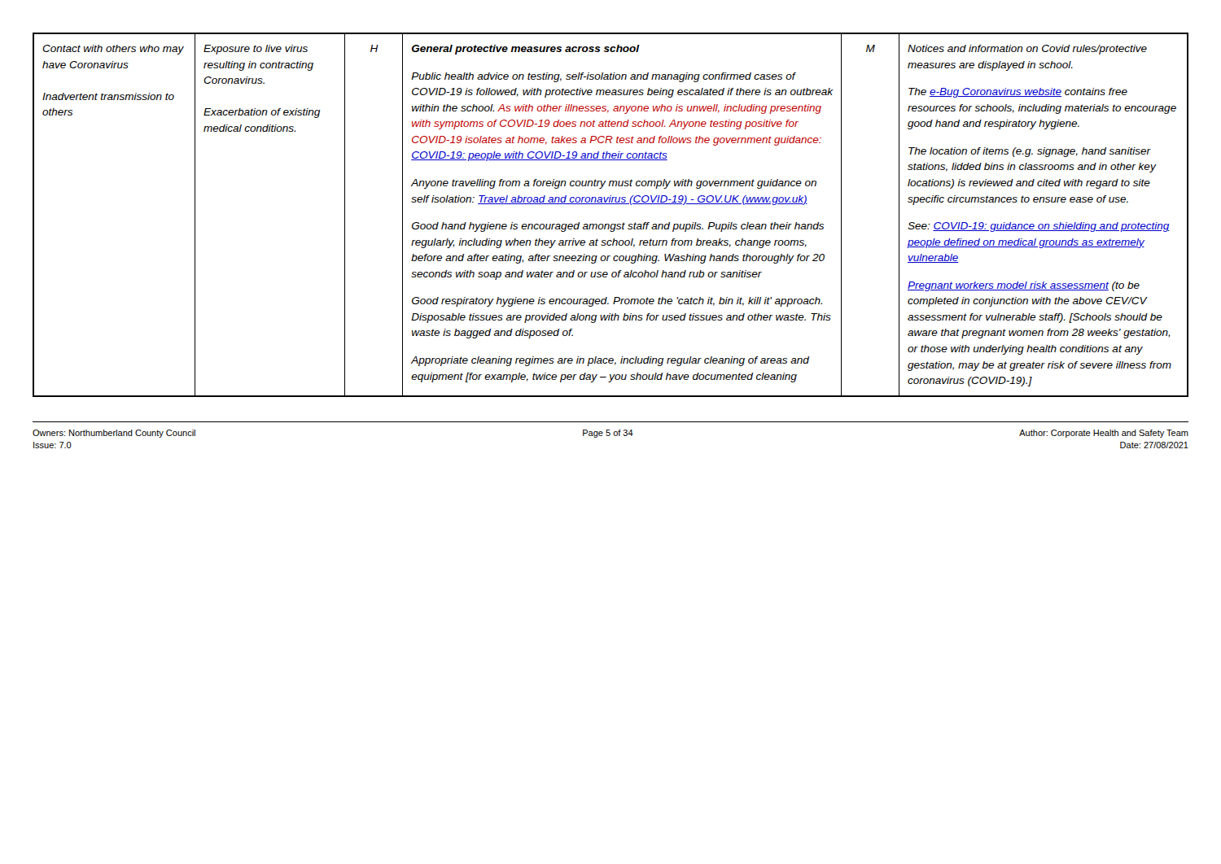| Contact with others who may have Coronavirus Inadvertent transmission to others | Exposure to live virus resulting in contracting Coronavirus. Exacerbation of existing medical conditions. | H | General protective measures across school Public health advice on testing, self-isolation and managing confirmed cases of COVID-19 is followed, with protective measures being escalated if there is an outbreak within the school. As with other illnesses, anyone who is unwell, including presenting with symptoms of COVID-19 does not attend school. Anyone testing positive for COVID-19 isolates at home, takes a PCR test and follows the government guidance: COVID-19: people with COVID-19 and their contacts Anyone travelling from a foreign country must comply with government guidance on self isolation: Travel abroad and coronavirus (COVID-19) - GOV.UK (www.gov.uk) Good hand hygiene is encouraged amongst staff and pupils. Pupils clean their hands regularly, including when they arrive at school, return from breaks, change rooms, before and after eating, after sneezing or coughing. Washing hands thoroughly for 20 seconds with soap and water and or use of alcohol hand rub or sanitiser Good respiratory hygiene is encouraged. Promote the 'catch it, bin it, kill it' approach. Disposable tissues are provided along with bins for used tissues and other waste. This waste is bagged and disposed of. Appropriate cleaning regimes are in place, including regular cleaning of areas and equipment [for example, twice per day – you should have documented cleaning | M | Notices and information on Covid rules/protective measures are displayed in school. The e-Bug Coronavirus website contains free resources for schools, including materials to encourage good hand and respiratory hygiene. The location of items (e.g. signage, hand sanitiser stations, lidded bins in classrooms and in other key locations) is reviewed and cited with regard to site specific circumstances to ensure ease of use. See: COVID-19: guidance on shielding and protecting people defined on medical grounds as extremely vulnerable Pregnant workers model risk assessment (to be completed in conjunction with the above CEV/CV assessment for vulnerable staff). [Schools should be aware that pregnant women from 28 weeks' gestation, or those with underlying health conditions at any gestation, may be at greater risk of severe illness from coronavirus (COVID-19).] |
Owners: Northumberland County Council
Issue: 7.0
Page 5 of 34
Author: Corporate Health and Safety Team
Date: 27/08/2021